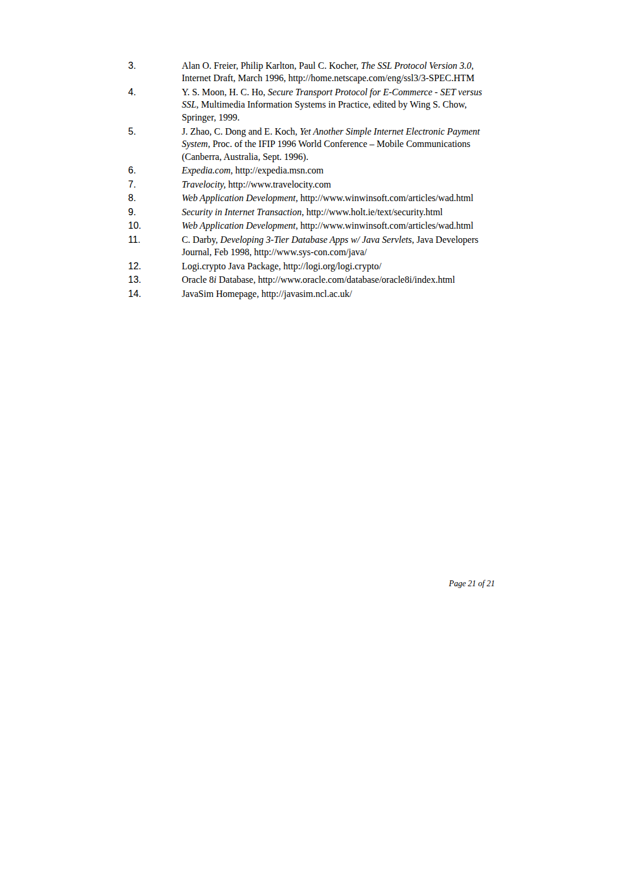3. Alan O. Freier, Philip Karlton, Paul C. Kocher, The SSL Protocol Version 3.0, Internet Draft, March 1996, http://home.netscape.com/eng/ssl3/3-SPEC.HTM
4. Y. S. Moon, H. C. Ho, Secure Transport Protocol for E-Commerce - SET versus SSL, Multimedia Information Systems in Practice, edited by Wing S. Chow, Springer, 1999.
5. J. Zhao, C. Dong and E. Koch, Yet Another Simple Internet Electronic Payment System, Proc. of the IFIP 1996 World Conference – Mobile Communications (Canberra, Australia, Sept. 1996).
6. Expedia.com, http://expedia.msn.com
7. Travelocity, http://www.travelocity.com
8. Web Application Development, http://www.winwinsoft.com/articles/wad.html
9. Security in Internet Transaction, http://www.holt.ie/text/security.html
10. Web Application Development, http://www.winwinsoft.com/articles/wad.html
11. C. Darby, Developing 3-Tier Database Apps w/ Java Servlets, Java Developers Journal, Feb 1998, http://www.sys-con.com/java/
12. Logi.crypto Java Package, http://logi.org/logi.crypto/
13. Oracle 8i Database, http://www.oracle.com/database/oracle8i/index.html
14. JavaSim Homepage, http://javasim.ncl.ac.uk/
Page 21 of 21